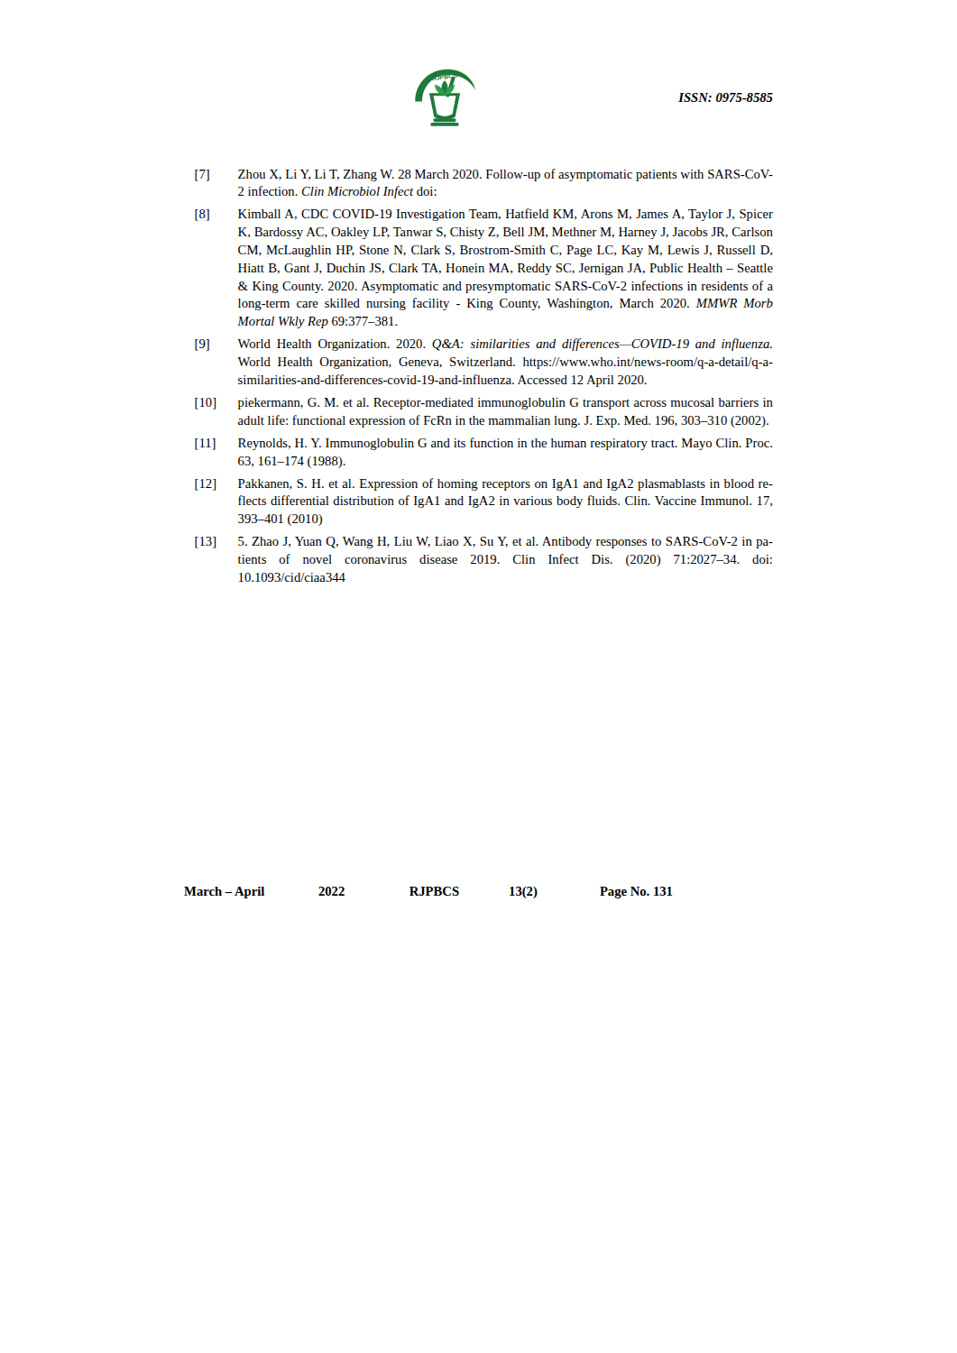RJPBCS
ISSN: 0975-8585
[7] Zhou X, Li Y, Li T, Zhang W. 28 March 2020. Follow-up of asymptomatic patients with SARS-CoV-2 infection. Clin Microbiol Infect doi:
[8] Kimball A, CDC COVID-19 Investigation Team, Hatfield KM, Arons M, James A, Taylor J, Spicer K, Bardossy AC, Oakley LP, Tanwar S, Chisty Z, Bell JM, Methner M, Harney J, Jacobs JR, Carlson CM, McLaughlin HP, Stone N, Clark S, Brostrom-Smith C, Page LC, Kay M, Lewis J, Russell D, Hiatt B, Gant J, Duchin JS, Clark TA, Honein MA, Reddy SC, Jernigan JA, Public Health – Seattle & King County. 2020. Asymptomatic and presymptomatic SARS-CoV-2 infections in residents of a long-term care skilled nursing facility - King County, Washington, March 2020. MMWR Morb Mortal Wkly Rep 69:377–381.
[9] World Health Organization. 2020. Q&A: similarities and differences—COVID-19 and influenza. World Health Organization, Geneva, Switzerland. https://www.who.int/news-room/q-a-detail/q-a-similarities-and-differences-covid-19-and-influenza. Accessed 12 April 2020.
[10] piekermann, G. M. et al. Receptor-mediated immunoglobulin G transport across mucosal barriers in adult life: functional expression of FcRn in the mammalian lung. J. Exp. Med. 196, 303–310 (2002).
[11] Reynolds, H. Y. Immunoglobulin G and its function in the human respiratory tract. Mayo Clin. Proc. 63, 161–174 (1988).
[12] Pakkanen, S. H. et al. Expression of homing receptors on IgA1 and IgA2 plasmablasts in blood reflects differential distribution of IgA1 and IgA2 in various body fluids. Clin. Vaccine Immunol. 17, 393–401 (2010)
[13] 5. Zhao J, Yuan Q, Wang H, Liu W, Liao X, Su Y, et al. Antibody responses to SARS-CoV-2 in patients of novel coronavirus disease 2019. Clin Infect Dis. (2020) 71:2027–34. doi: 10.1093/cid/ciaa344
March – April 2022 RJPBCS 13(2) Page No. 131